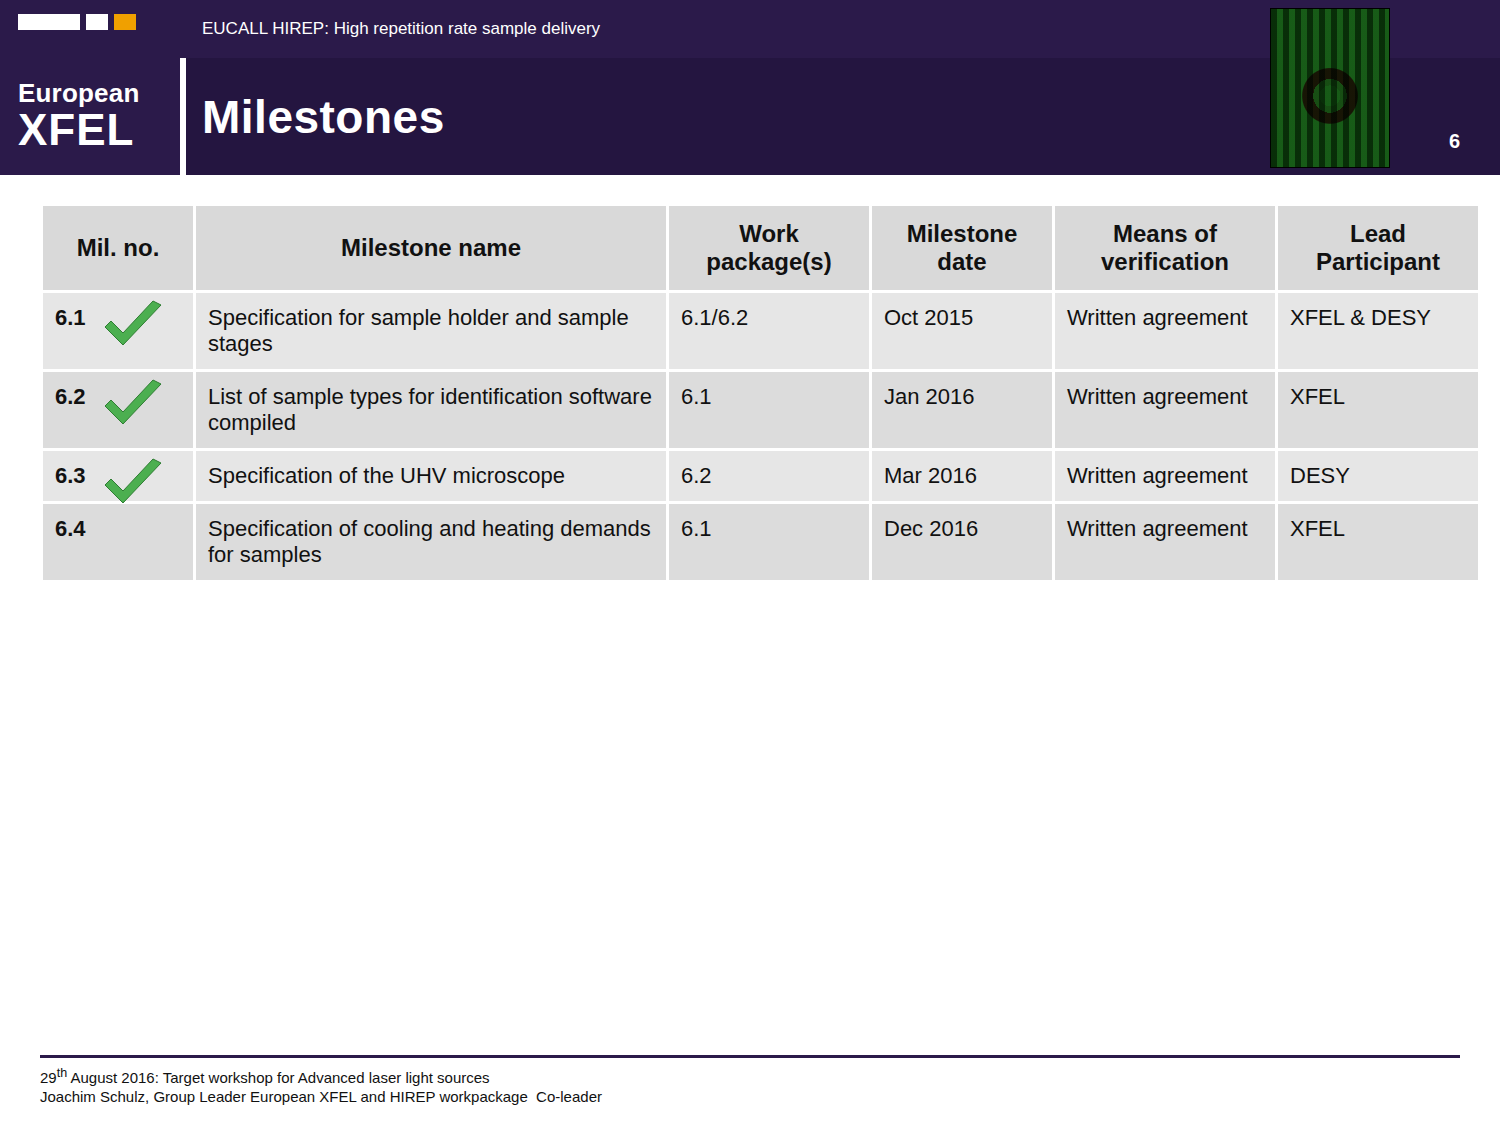European
XFEL
EUCALL HIREP: High repetition rate sample delivery
Milestones
6
| Mil. no. | Milestone name | Work package(s) | Milestone date | Means of verification | Lead Participant |
| --- | --- | --- | --- | --- | --- |
| 6.1 | Specification for sample holder and sample stages | 6.1/6.2 | Oct 2015 | Written agreement | XFEL & DESY |
| 6.2 | List of sample types for identification software compiled | 6.1 | Jan 2016 | Written agreement | XFEL |
| 6.3 | Specification of the UHV microscope | 6.2 | Mar 2016 | Written agreement | DESY |
| 6.4 | Specification of cooling and heating demands for samples | 6.1 | Dec 2016 | Written agreement | XFEL |
29th August 2016: Target workshop for Advanced laser light sources
Joachim Schulz, Group Leader European XFEL and HIREP workpackage Co-leader